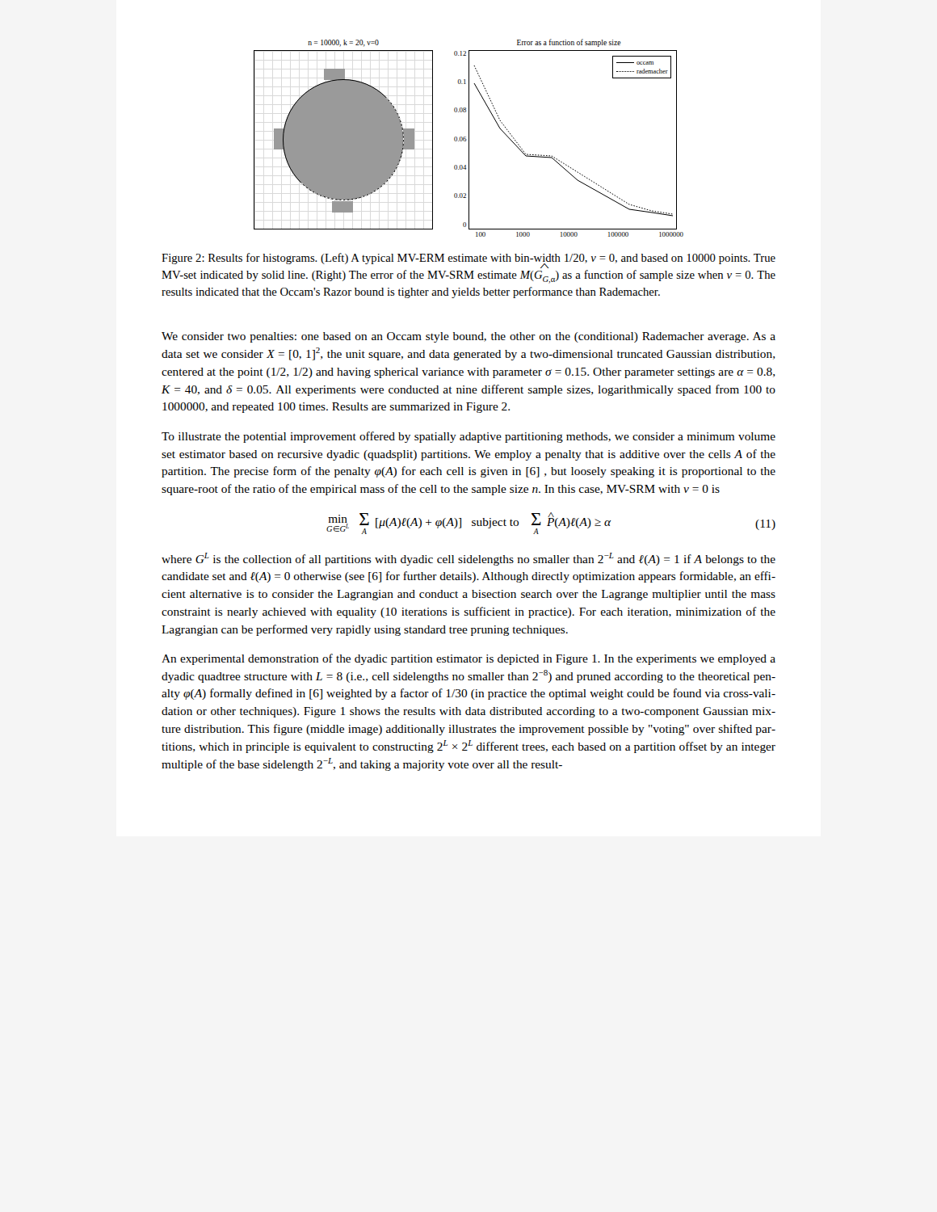n = 10000, k = 20, ν=0
Error as a function of sample size
0.12 0.1 0.08 0.06 0.04 0.02 0
occam
rademacher
1001000100001000001000000
Figure 2: Results for histograms. (Left) A typical MV-ERM estimate with bin-width 1/20, ν = 0, and based on 10000 points. True MV-set indicated by solid line. (Right) The error of the MV-SRM estimate M(GG,α) as a function of sample size when ν = 0. The results indicated that the Occam's Razor bound is tighter and yields better performance than Rademacher.
We consider two penalties: one based on an Occam style bound, the other on the (conditional) Rademacher average. As a data set we consider X = [0, 1]2, the unit square, and data generated by a two-dimensional truncated Gaussian distribution, centered at the point (1/2, 1/2) and having spherical variance with parameter σ = 0.15. Other parameter settings are α = 0.8, K = 40, and δ = 0.05. All experiments were conducted at nine different sample sizes, logarithmically spaced from 100 to 1000000, and repeated 100 times. Results are summarized in Figure 2.
To illustrate the potential improvement offered by spatially adaptive partitioning methods, we consider a minimum volume set estimator based on recursive dyadic (quadsplit) partitions. We employ a penalty that is additive over the cells A of the partition. The precise form of the penalty φ(A) for each cell is given in [6] , but loosely speaking it is proportional to the square-root of the ratio of the empirical mass of the cell to the sample size n. In this case, MV-SRM with ν = 0 is
min G∈GL ΣA [μ(A)ℓ(A) + φ(A)] subject to ΣA P(A)ℓ(A) ≥ α
(11)
where GL is the collection of all partitions with dyadic cell sidelengths no smaller than 2−L and ℓ(A) = 1 if A belongs to the candidate set and ℓ(A) = 0 otherwise (see [6] for further details). Although directly optimization appears formidable, an efficient alternative is to consider the Lagrangian and conduct a bisection search over the Lagrange multiplier until the mass constraint is nearly achieved with equality (10 iterations is sufficient in practice). For each iteration, minimization of the Lagrangian can be performed very rapidly using standard tree pruning techniques.
An experimental demonstration of the dyadic partition estimator is depicted in Figure 1. In the experiments we employed a dyadic quadtree structure with L = 8 (i.e., cell sidelengths no smaller than 2−8) and pruned according to the theoretical penalty φ(A) formally defined in [6] weighted by a factor of 1/30 (in practice the optimal weight could be found via cross-validation or other techniques). Figure 1 shows the results with data distributed according to a two-component Gaussian mixture distribution. This figure (middle image) additionally illustrates the improvement possible by "voting" over shifted partitions, which in principle is equivalent to constructing 2L × 2L different trees, each based on a partition offset by an integer multiple of the base sidelength 2−L, and taking a majority vote over all the result-